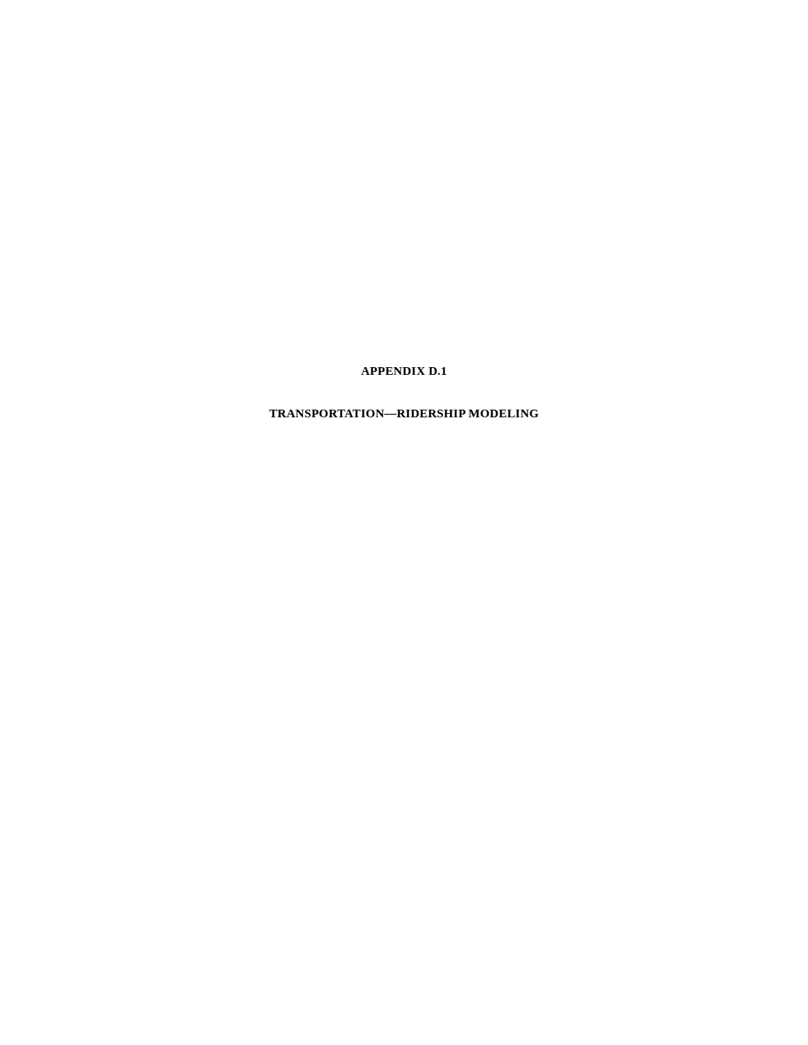APPENDIX D.1
TRANSPORTATION—RIDERSHIP MODELING